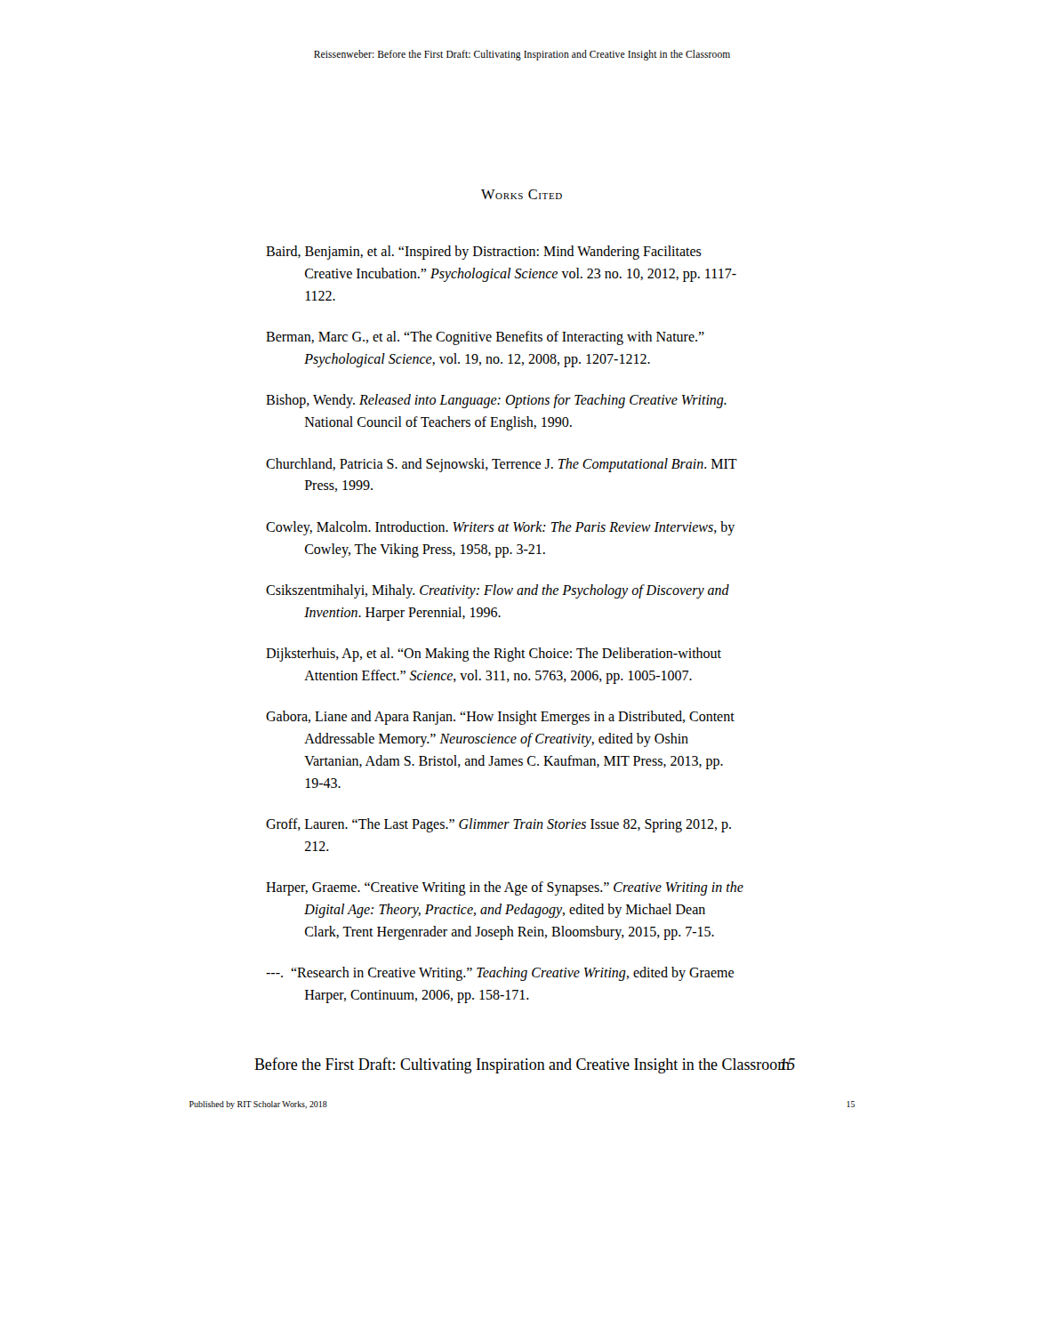Reissenweber: Before the First Draft: Cultivating Inspiration and Creative Insight in the Classroom
Works Cited
Baird, Benjamin, et al. “Inspired by Distraction: Mind Wandering Facilitates Creative Incubation.” Psychological Science vol. 23 no. 10, 2012, pp. 1117-1122.
Berman, Marc G., et al. “The Cognitive Benefits of Interacting with Nature.” Psychological Science, vol. 19, no. 12, 2008, pp. 1207-1212.
Bishop, Wendy. Released into Language: Options for Teaching Creative Writing. National Council of Teachers of English, 1990.
Churchland, Patricia S. and Sejnowski, Terrence J. The Computational Brain. MIT Press, 1999.
Cowley, Malcolm. Introduction. Writers at Work: The Paris Review Interviews, by Cowley, The Viking Press, 1958, pp. 3-21.
Csikszentmihalyi, Mihaly. Creativity: Flow and the Psychology of Discovery and Invention. Harper Perennial, 1996.
Dijksterhuis, Ap, et al. “On Making the Right Choice: The Deliberation-without Attention Effect.” Science, vol. 311, no. 5763, 2006, pp. 1005-1007.
Gabora, Liane and Apara Ranjan. “How Insight Emerges in a Distributed, Content Addressable Memory.” Neuroscience of Creativity, edited by Oshin Vartanian, Adam S. Bristol, and James C. Kaufman, MIT Press, 2013, pp. 19-43.
Groff, Lauren. “The Last Pages.” Glimmer Train Stories Issue 82, Spring 2012, p. 212.
Harper, Graeme. “Creative Writing in the Age of Synapses.” Creative Writing in the Digital Age: Theory, Practice, and Pedagogy, edited by Michael Dean Clark, Trent Hergenrader and Joseph Rein, Bloomsbury, 2015, pp. 7-15.
---. “Research in Creative Writing.” Teaching Creative Writing, edited by Graeme Harper, Continuum, 2006, pp. 158-171.
Before the First Draft: Cultivating Inspiration and Creative Insight in the Classroom15
Published by RIT Scholar Works, 2018 15